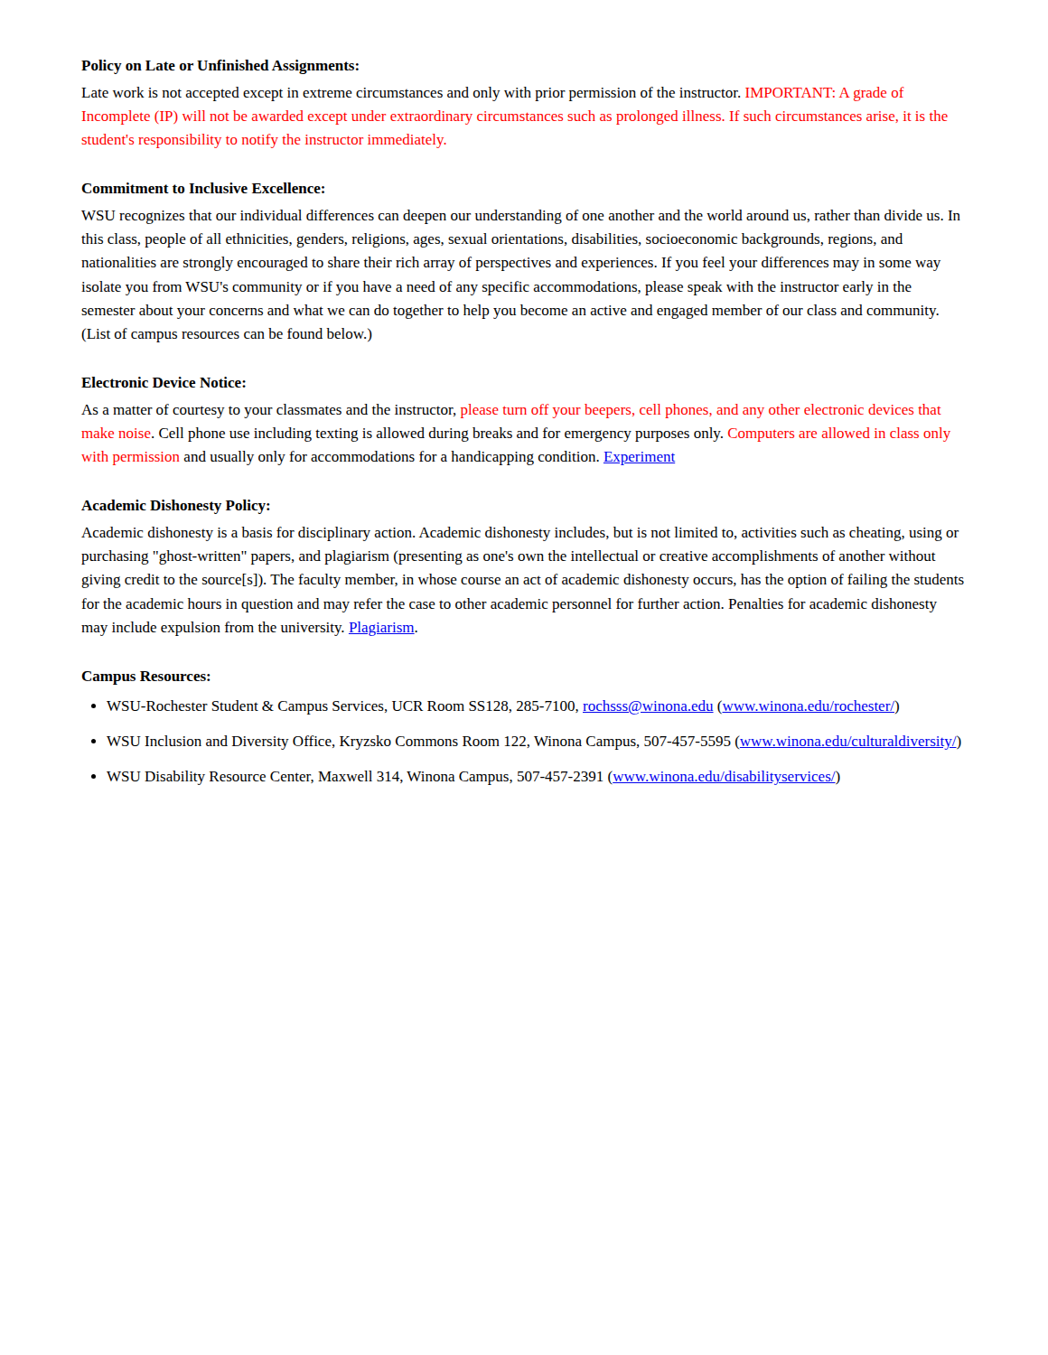Policy on Late or Unfinished Assignments:
Late work is not accepted except in extreme circumstances and only with prior permission of the instructor. IMPORTANT: A grade of Incomplete (IP) will not be awarded except under extraordinary circumstances such as prolonged illness. If such circumstances arise, it is the student's responsibility to notify the instructor immediately.
Commitment to Inclusive Excellence:
WSU recognizes that our individual differences can deepen our understanding of one another and the world around us, rather than divide us. In this class, people of all ethnicities, genders, religions, ages, sexual orientations, disabilities, socioeconomic backgrounds, regions, and nationalities are strongly encouraged to share their rich array of perspectives and experiences. If you feel your differences may in some way isolate you from WSU's community or if you have a need of any specific accommodations, please speak with the instructor early in the semester about your concerns and what we can do together to help you become an active and engaged member of our class and community. (List of campus resources can be found below.)
Electronic Device Notice:
As a matter of courtesy to your classmates and the instructor, please turn off your beepers, cell phones, and any other electronic devices that make noise. Cell phone use including texting is allowed during breaks and for emergency purposes only. Computers are allowed in class only with permission and usually only for accommodations for a handicapping condition. Experiment
Academic Dishonesty Policy:
Academic dishonesty is a basis for disciplinary action. Academic dishonesty includes, but is not limited to, activities such as cheating, using or purchasing "ghost-written" papers, and plagiarism (presenting as one's own the intellectual or creative accomplishments of another without giving credit to the source[s]). The faculty member, in whose course an act of academic dishonesty occurs, has the option of failing the students for the academic hours in question and may refer the case to other academic personnel for further action. Penalties for academic dishonesty may include expulsion from the university. Plagiarism.
Campus Resources:
WSU-Rochester Student & Campus Services, UCR Room SS128, 285-7100, rochsss@winona.edu (www.winona.edu/rochester/)
WSU Inclusion and Diversity Office, Kryzsko Commons Room 122, Winona Campus, 507-457-5595 (www.winona.edu/culturaldiversity/)
WSU Disability Resource Center, Maxwell 314, Winona Campus, 507-457-2391 (www.winona.edu/disabilityservices/)